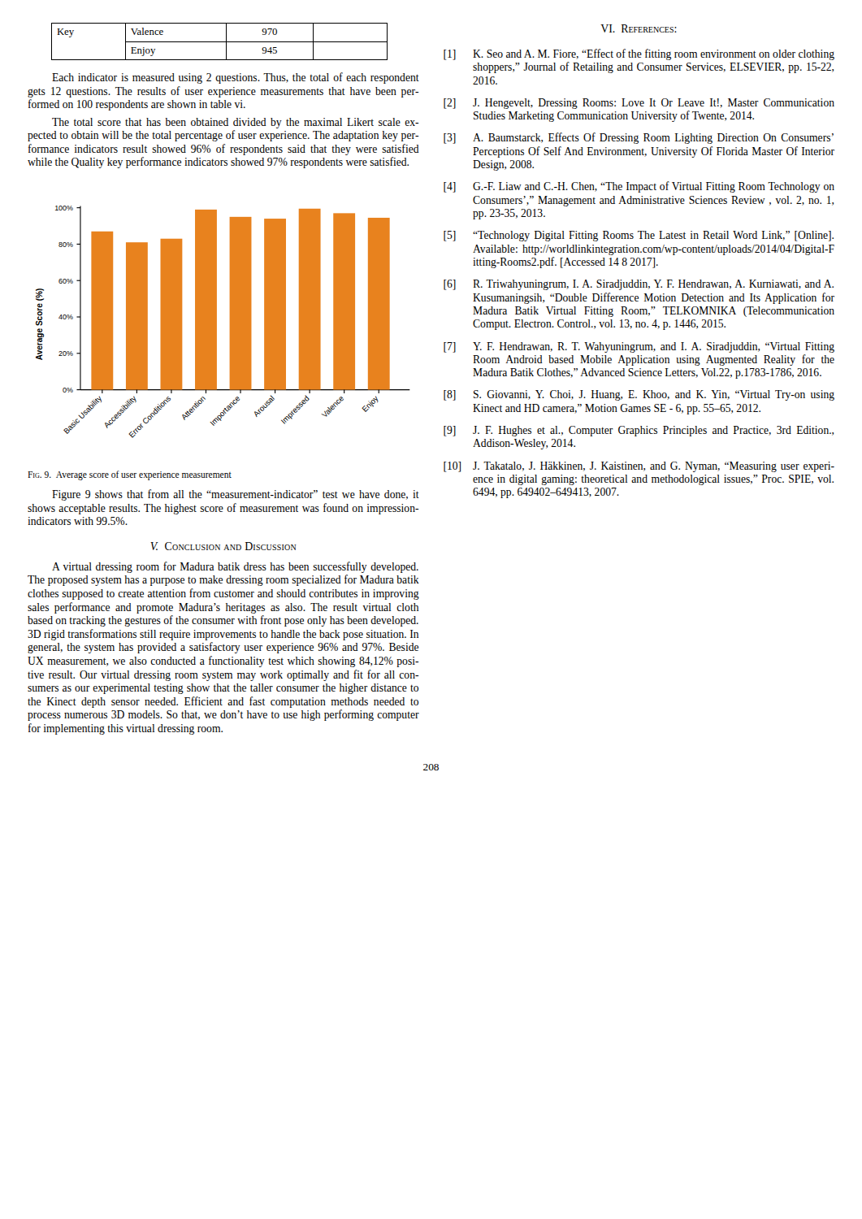| Key | Valence | 970 | |
| | Enjoy | 945 | |
Each indicator is measured using 2 questions. Thus, the total of each respondent gets 12 questions. The results of user experience measurements that have been performed on 100 respondents are shown in table vi.
The total score that has been obtained divided by the maximal Likert scale expected to obtain will be the total percentage of user experience. The adaptation key performance indicators result showed 96% of respondents said that they were satisfied while the Quality key performance indicators showed 97% respondents were satisfied.
Average Score (%) 0% 20% 40% 60% 80% 100% Basic Usability Accessibility Error Conditions Attention Importance Arousal Impressed Valence Enjoy
Fig. 9. Average score of user experience measurement
Figure 9 shows that from all the “measurement-indicator” test we have done, it shows acceptable results. The highest score of measurement was found on impression-indicators with 99.5%.
V. Conclusion and Discussion
A virtual dressing room for Madura batik dress has been successfully developed. The proposed system has a purpose to make dressing room specialized for Madura batik clothes supposed to create attention from customer and should contributes in improving sales performance and promote Madura’s heritages as also. The result virtual cloth based on tracking the gestures of the consumer with front pose only has been developed. 3D rigid transformations still require improvements to handle the back pose situation. In general, the system has provided a satisfactory user experience 96% and 97%. Beside UX measurement, we also conducted a functionality test which showing 84,12% positive result. Our virtual dressing room system may work optimally and fit for all consumers as our experimental testing show that the taller consumer the higher distance to the Kinect depth sensor needed. Efficient and fast computation methods needed to process numerous 3D models. So that, we don’t have to use high performing computer for implementing this virtual dressing room.
VI. References:
[1] K. Seo and A. M. Fiore, “Effect of the fitting room environment on older clothing shoppers,” Journal of Retailing and Consumer Services, ELSEVIER, pp. 15-22, 2016.
[2] J. Hengevelt, Dressing Rooms: Love It Or Leave It!, Master Communication Studies Marketing Communication University of Twente, 2014.
[3] A. Baumstarck, Effects Of Dressing Room Lighting Direction On Consumers’ Perceptions Of Self And Environment, University Of Florida Master Of Interior Design, 2008.
[4] G.-F. Liaw and C.-H. Chen, “The Impact of Virtual Fitting Room Technology on Consumers’,” Management and Administrative Sciences Review , vol. 2, no. 1, pp. 23-35, 2013.
[5] “Technology Digital Fitting Rooms The Latest in Retail Word Link,” [Online]. Available: http://worldlinkintegration.com/wp-content/uploads/2014/04/Digital-Fitting-Rooms2.pdf. [Accessed 14 8 2017].
[6] R. Triwahyuningrum, I. A. Siradjuddin, Y. F. Hendrawan, A. Kurniawati, and A. Kusumaningsih, “Double Difference Motion Detection and Its Application for Madura Batik Virtual Fitting Room,” TELKOMNIKA (Telecommunication Comput. Electron. Control., vol. 13, no. 4, p. 1446, 2015.
[7] Y. F. Hendrawan, R. T. Wahyuningrum, and I. A. Siradjuddin, “Virtual Fitting Room Android based Mobile Application using Augmented Reality for the Madura Batik Clothes,” Advanced Science Letters, Vol.22, p.1783-1786, 2016.
[8] S. Giovanni, Y. Choi, J. Huang, E. Khoo, and K. Yin, “Virtual Try-on using Kinect and HD camera,” Motion Games SE - 6, pp. 55–65, 2012.
[9] J. F. Hughes et al., Computer Graphics Principles and Practice, 3rd Edition., Addison-Wesley, 2014.
[10] J. Takatalo, J. Häkkinen, J. Kaistinen, and G. Nyman, “Measuring user experience in digital gaming: theoretical and methodological issues,” Proc. SPIE, vol. 6494, pp. 649402–649413, 2007.
208